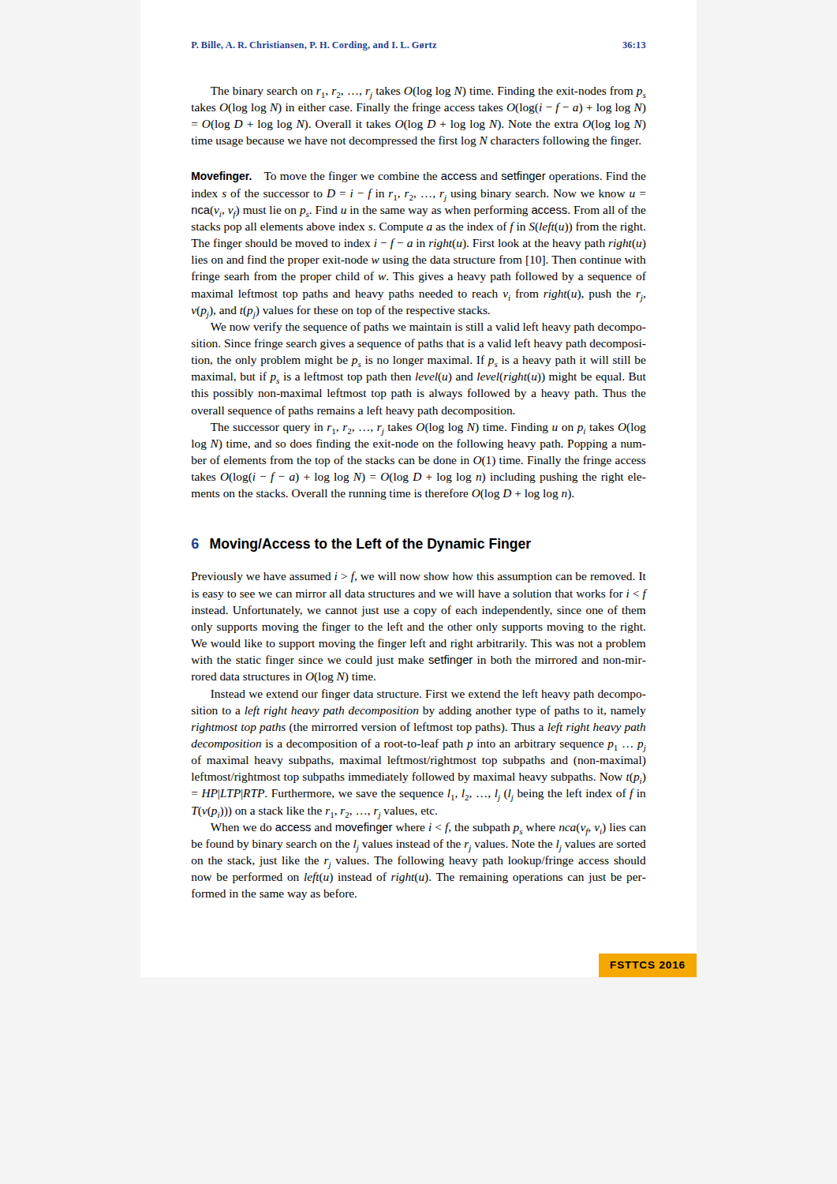P. Bille, A. R. Christiansen, P. H. Cording, and I. L. Gørtz 36:13
The binary search on r1, r2, …, rj takes O(log log N) time. Finding the exit-nodes from ps takes O(log log N) in either case. Finally the fringe access takes O(log(i − f − a) + log log N) = O(log D + log log N). Overall it takes O(log D + log log N). Note the extra O(log log N) time usage because we have not decompressed the first log N characters following the finger.
Movefinger. To move the finger we combine the access and setfinger operations. Find the index s of the successor to D = i − f in r1, r2, …, rj using binary search. Now we know u = nca(vi, vf) must lie on ps. Find u in the same way as when performing access. From all of the stacks pop all elements above index s. Compute a as the index of f in S(left(u)) from the right. The finger should be moved to index i − f − a in right(u). First look at the heavy path right(u) lies on and find the proper exit-node w using the data structure from [10]. Then continue with fringe searh from the proper child of w. This gives a heavy path followed by a sequence of maximal leftmost top paths and heavy paths needed to reach vi from right(u), push the rj, v(pj), and t(pj) values for these on top of the respective stacks.
We now verify the sequence of paths we maintain is still a valid left heavy path decomposition. Since fringe search gives a sequence of paths that is a valid left heavy path decomposition, the only problem might be ps is no longer maximal. If ps is a heavy path it will still be maximal, but if ps is a leftmost top path then level(u) and level(right(u)) might be equal. But this possibly non-maximal leftmost top path is always followed by a heavy path. Thus the overall sequence of paths remains a left heavy path decomposition.
The successor query in r1, r2, …, rj takes O(log log N) time. Finding u on pi takes O(log log N) time, and so does finding the exit-node on the following heavy path. Popping a number of elements from the top of the stacks can be done in O(1) time. Finally the fringe access takes O(log(i − f − a) + log log N) = O(log D + log log n) including pushing the right elements on the stacks. Overall the running time is therefore O(log D + log log n).
6 Moving/Access to the Left of the Dynamic Finger
Previously we have assumed i > f, we will now show how this assumption can be removed. It is easy to see we can mirror all data structures and we will have a solution that works for i < f instead. Unfortunately, we cannot just use a copy of each independently, since one of them only supports moving the finger to the left and the other only supports moving to the right. We would like to support moving the finger left and right arbitrarily. This was not a problem with the static finger since we could just make setfinger in both the mirrored and non-mirrored data structures in O(log N) time.
Instead we extend our finger data structure. First we extend the left heavy path decomposition to a left right heavy path decomposition by adding another type of paths to it, namely rightmost top paths (the mirrorred version of leftmost top paths). Thus a left right heavy path decomposition is a decomposition of a root-to-leaf path p into an arbitrary sequence p1 … pj of maximal heavy subpaths, maximal leftmost/rightmost top subpaths and (non-maximal) leftmost/rightmost top subpaths immediately followed by maximal heavy subpaths. Now t(pi) = HP|LTP|RTP. Furthermore, we save the sequence l1, l2, …, lj (lj being the left index of f in T(v(pi))) on a stack like the r1, r2, …, rj values, etc.
When we do access and movefinger where i < f, the subpath ps where nca(vf, vi) lies can be found by binary search on the lj values instead of the rj values. Note the lj values are sorted on the stack, just like the rj values. The following heavy path lookup/fringe access should now be performed on left(u) instead of right(u). The remaining operations can just be performed in the same way as before.
FSTTCS 2016